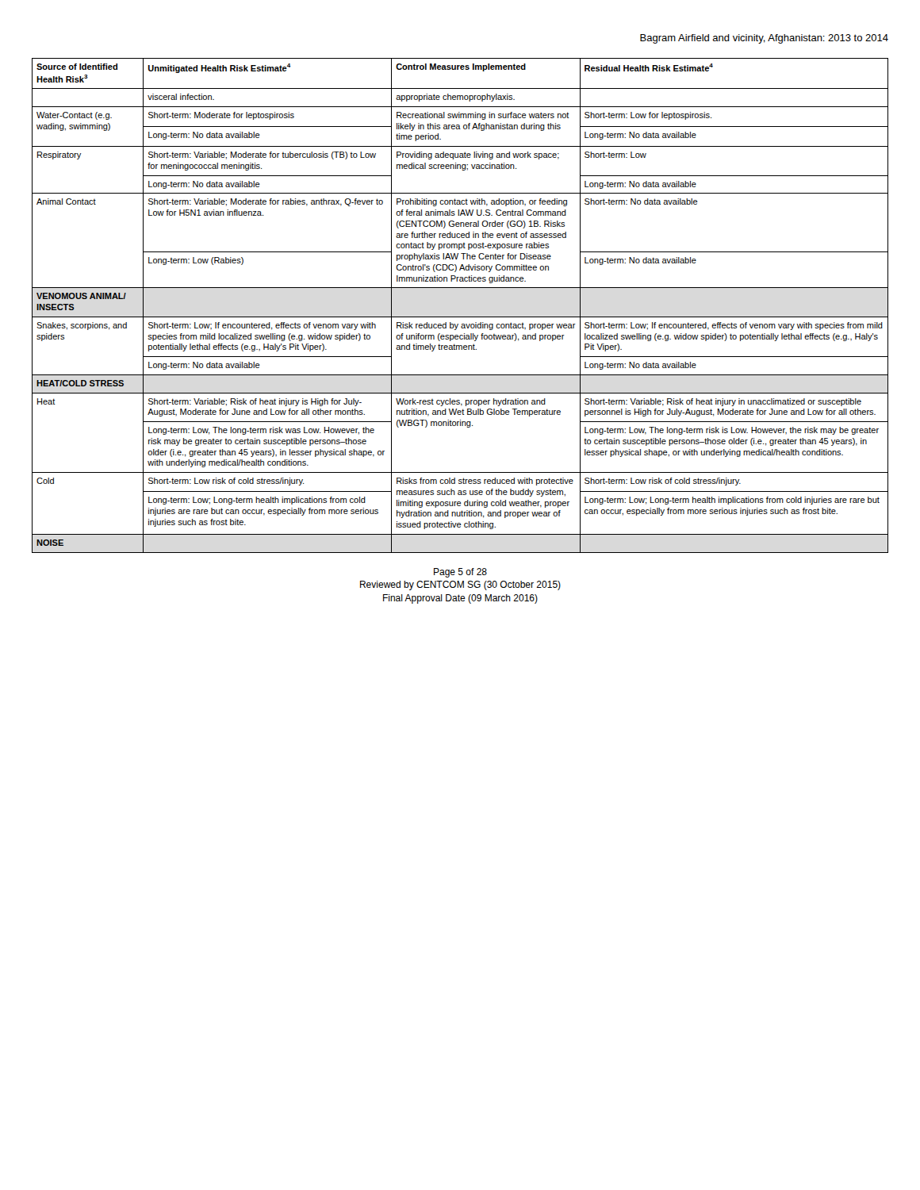Bagram Airfield and vicinity, Afghanistan: 2013 to 2014
| Source of Identified Health Risk 3 | Unmitigated Health Risk Estimate 4 | Control Measures Implemented | Residual Health Risk Estimate 4 |
| --- | --- | --- | --- |
| | visceral infection. | appropriate chemoprophylaxis. | |
| Water-Contact (e.g. wading, swimming) | Short-term: Moderate for leptospirosis | Recreational swimming in surface waters not likely in this area of Afghanistan during this time period. | Short-term: Low for leptospirosis. |
| Long-term: No data available | Long-term: No data available |
| Respiratory | Short-term: Variable; Moderate for tuberculosis (TB) to Low for meningococcal meningitis. | Providing adequate living and work space; medical screening; vaccination. | Short-term: Low |
| Long-term: No data available | Long-term: No data available |
| Animal Contact | Short-term: Variable; Moderate for rabies, anthrax, Q-fever to Low for H5N1 avian influenza. | Prohibiting contact with, adoption, or feeding of feral animals IAW U.S. Central Command (CENTCOM) General Order (GO) 1B. Risks are further reduced in the event of assessed contact by prompt post-exposure rabies prophylaxis IAW The Center for Disease Control's (CDC) Advisory Committee on Immunization Practices guidance. | Short-term: No data available |
| Long-term: Low (Rabies) | Long-term: No data available |
| VENOMOUS ANIMAL/ INSECTS | | | |
| Snakes, scorpions, and spiders | Short-term: Low; If encountered, effects of venom vary with species from mild localized swelling (e.g. widow spider) to potentially lethal effects (e.g., Haly's Pit Viper). | Risk reduced by avoiding contact, proper wear of uniform (especially footwear), and proper and timely treatment. | Short-term: Low; If encountered, effects of venom vary with species from mild localized swelling (e.g. widow spider) to potentially lethal effects (e.g., Haly's Pit Viper). |
| Long-term: No data available | Long-term: No data available |
| HEAT/COLD STRESS | | | |
| Heat | Short-term: Variable; Risk of heat injury is High for July-August, Moderate for June and Low for all other months. | Work-rest cycles, proper hydration and nutrition, and Wet Bulb Globe Temperature (WBGT) monitoring. | Short-term: Variable; Risk of heat injury in unacclimatized or susceptible personnel is High for July-August, Moderate for June and Low for all others. |
| Long-term: Low, The long-term risk was Low. However, the risk may be greater to certain susceptible persons–those older (i.e., greater than 45 years), in lesser physical shape, or with underlying medical/health conditions. | Long-term: Low, The long-term risk is Low. However, the risk may be greater to certain susceptible persons–those older (i.e., greater than 45 years), in lesser physical shape, or with underlying medical/health conditions. |
| Cold | Short-term: Low risk of cold stress/injury. | Risks from cold stress reduced with protective measures such as use of the buddy system, limiting exposure during cold weather, proper hydration and nutrition, and proper wear of issued protective clothing. | Short-term: Low risk of cold stress/injury. |
| Long-term: Low; Long-term health implications from cold injuries are rare but can occur, especially from more serious injuries such as frost bite. | Long-term: Low; Long-term health implications from cold injuries are rare but can occur, especially from more serious injuries such as frost bite. |
| NOISE | | | |
Page 5 of 28
Reviewed by CENTCOM SG (30 October 2015)
Final Approval Date (09 March 2016)